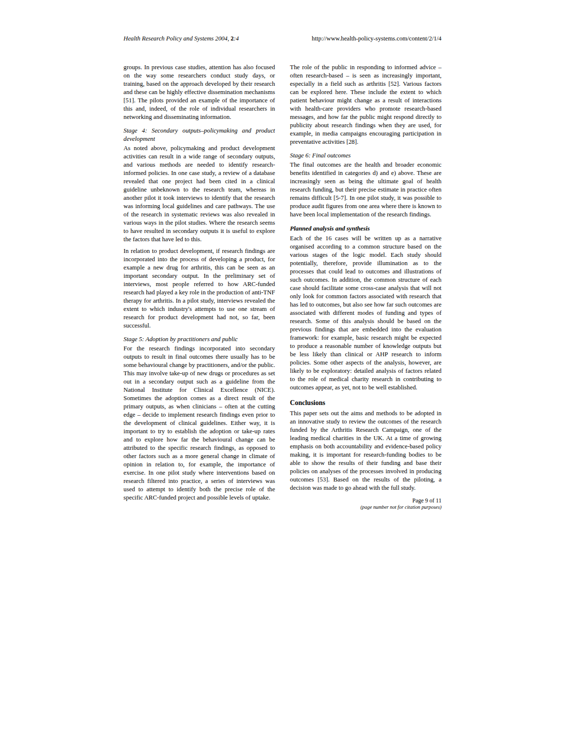Health Research Policy and Systems 2004, 2:4
http://www.health-policy-systems.com/content/2/1/4
groups. In previous case studies, attention has also focused on the way some researchers conduct study days, or training, based on the approach developed by their research and these can be highly effective dissemination mechanisms [51]. The pilots provided an example of the importance of this and, indeed, of the role of individual researchers in networking and disseminating information.
Stage 4: Secondary outputs–policymaking and product development
As noted above, policymaking and product development activities can result in a wide range of secondary outputs, and various methods are needed to identify research-informed policies. In one case study, a review of a database revealed that one project had been cited in a clinical guideline unbeknown to the research team, whereas in another pilot it took interviews to identify that the research was informing local guidelines and care pathways. The use of the research in systematic reviews was also revealed in various ways in the pilot studies. Where the research seems to have resulted in secondary outputs it is useful to explore the factors that have led to this.
In relation to product development, if research findings are incorporated into the process of developing a product, for example a new drug for arthritis, this can be seen as an important secondary output. In the preliminary set of interviews, most people referred to how ARC-funded research had played a key role in the production of anti-TNF therapy for arthritis. In a pilot study, interviews revealed the extent to which industry's attempts to use one stream of research for product development had not, so far, been successful.
Stage 5: Adoption by practitioners and public
For the research findings incorporated into secondary outputs to result in final outcomes there usually has to be some behavioural change by practitioners, and/or the public. This may involve take-up of new drugs or procedures as set out in a secondary output such as a guideline from the National Institute for Clinical Excellence (NICE). Sometimes the adoption comes as a direct result of the primary outputs, as when clinicians – often at the cutting edge – decide to implement research findings even prior to the development of clinical guidelines. Either way, it is important to try to establish the adoption or take-up rates and to explore how far the behavioural change can be attributed to the specific research findings, as opposed to other factors such as a more general change in climate of opinion in relation to, for example, the importance of exercise. In one pilot study where interventions based on research filtered into practice, a series of interviews was used to attempt to identify both the precise role of the specific ARC-funded project and possible levels of uptake.
The role of the public in responding to informed advice – often research-based – is seen as increasingly important, especially in a field such as arthritis [52]. Various factors can be explored here. These include the extent to which patient behaviour might change as a result of interactions with health-care providers who promote research-based messages, and how far the public might respond directly to publicity about research findings when they are used, for example, in media campaigns encouraging participation in preventative activities [28].
Stage 6: Final outcomes
The final outcomes are the health and broader economic benefits identified in categories d) and e) above. These are increasingly seen as being the ultimate goal of health research funding, but their precise estimate in practice often remains difficult [5-7]. In one pilot study, it was possible to produce audit figures from one area where there is known to have been local implementation of the research findings.
Planned analysis and synthesis
Each of the 16 cases will be written up as a narrative organised according to a common structure based on the various stages of the logic model. Each study should potentially, therefore, provide illumination as to the processes that could lead to outcomes and illustrations of such outcomes. In addition, the common structure of each case should facilitate some cross-case analysis that will not only look for common factors associated with research that has led to outcomes, but also see how far such outcomes are associated with different modes of funding and types of research. Some of this analysis should be based on the previous findings that are embedded into the evaluation framework: for example, basic research might be expected to produce a reasonable number of knowledge outputs but be less likely than clinical or AHP research to inform policies. Some other aspects of the analysis, however, are likely to be exploratory: detailed analysis of factors related to the role of medical charity research in contributing to outcomes appear, as yet, not to be well established.
Conclusions
This paper sets out the aims and methods to be adopted in an innovative study to review the outcomes of the research funded by the Arthritis Research Campaign, one of the leading medical charities in the UK. At a time of growing emphasis on both accountability and evidence-based policy making, it is important for research-funding bodies to be able to show the results of their funding and base their policies on analyses of the processes involved in producing outcomes [53]. Based on the results of the piloting, a decision was made to go ahead with the full study.
Page 9 of 11
(page number not for citation purposes)